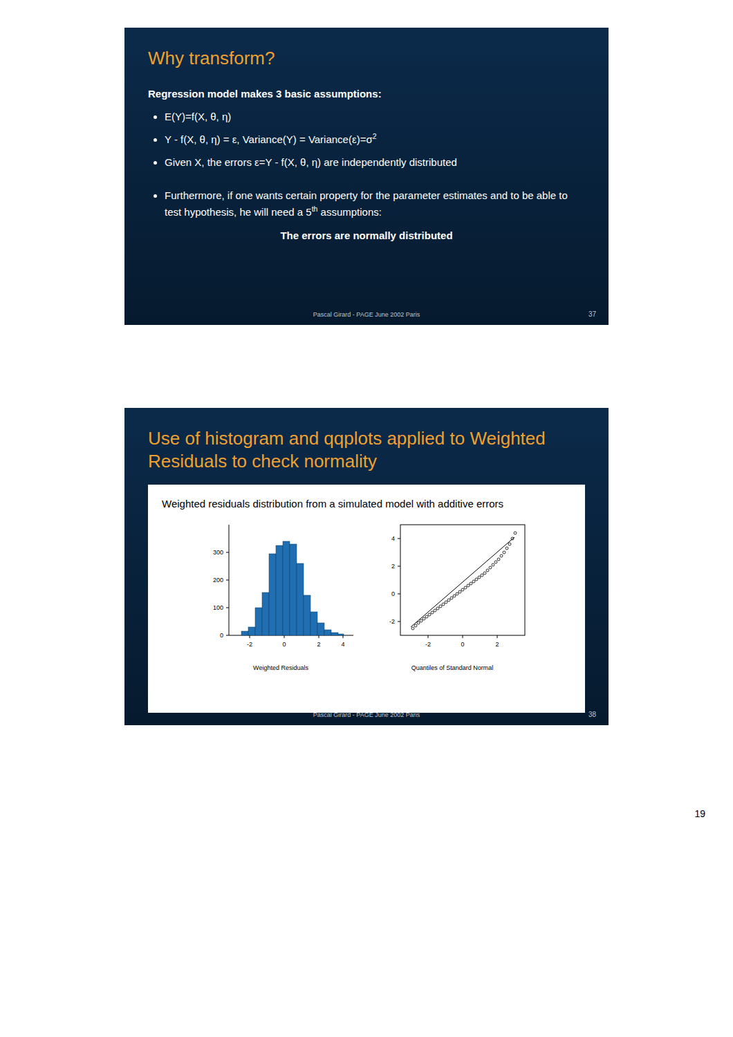Why transform?
Regression model makes 3 basic assumptions:
E(Y)=f(X, θ, η)
Y - f(X, θ, η) = ε, Variance(Y) = Variance(ε)=σ2
Given X, the errors ε=Y - f(X, θ, η) are independently distributed
Furthermore, if one wants certain property for the parameter estimates and to be able to test hypothesis, he will need a 5th assumptions:
The errors are normally distributed
Pascal Girard - PAGE June 2002 Paris 37
Use of histogram and qqplots applied to Weighted Residuals to check normality
Weighted residuals distribution from a simulated model with additive errors
0 100 200 300 -2 0 2 4
Weighted Residuals
-2 0 2 4 -2 0 2
Quantiles of Standard Normal
Pascal Girard - PAGE June 2002 Paris 38
19